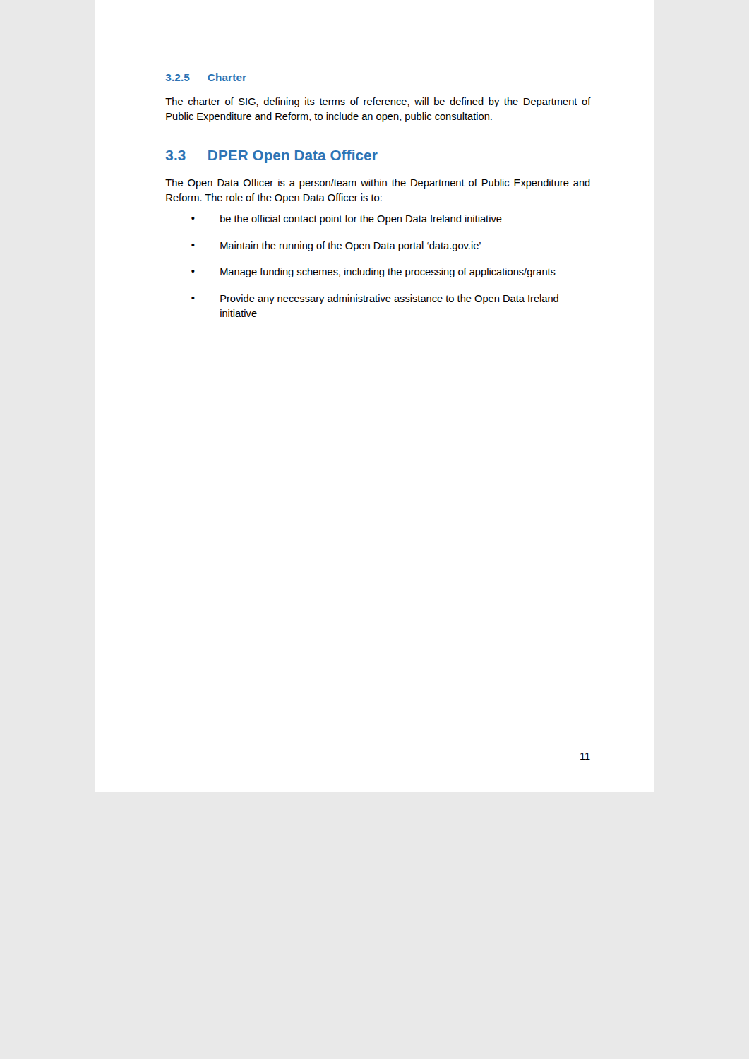3.2.5 Charter
The charter of SIG, defining its terms of reference, will be defined by the Department of Public Expenditure and Reform, to include an open, public consultation.
3.3 DPER Open Data Officer
The Open Data Officer is a person/team within the Department of Public Expenditure and Reform. The role of the Open Data Officer is to:
be the official contact point for the Open Data Ireland initiative
Maintain the running of the Open Data portal ‘data.gov.ie’
Manage funding schemes, including the processing of applications/grants
Provide any necessary administrative assistance to the Open Data Ireland initiative
11